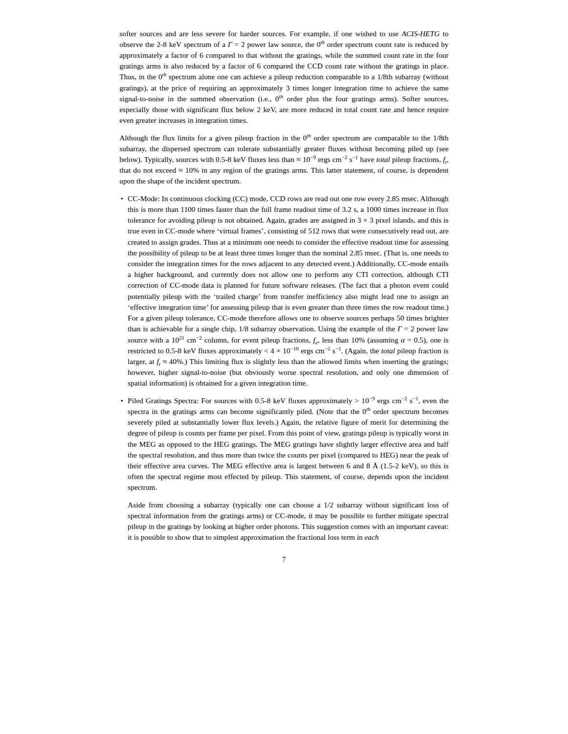softer sources and are less severe for harder sources. For example, if one wished to use ACIS-HETG to observe the 2-8 keV spectrum of a Γ = 2 power law source, the 0th order spectrum count rate is reduced by approximately a factor of 6 compared to that without the gratings, while the summed count rate in the four gratings arms is also reduced by a factor of 6 compared the CCD count rate without the gratings in place. Thus, in the 0th spectrum alone one can achieve a pileup reduction comparable to a 1/8th subarray (without gratings), at the price of requiring an approximately 3 times longer integration time to achieve the same signal-to-noise in the summed observation (i.e., 0th order plus the four gratings arms). Softer sources, especially those with significant flux below 2 keV, are more reduced in total count rate and hence require even greater increases in integration times.
Although the flux limits for a given pileup fraction in the 0th order spectrum are comparable to the 1/8th subarray, the dispersed spectrum can tolerate substantially greater fluxes without becoming piled up (see below). Typically, sources with 0.5-8 keV fluxes less than ≈ 10−9 ergs cm−2 s−1 have total pileup fractions, ft, that do not exceed ≈ 10% in any region of the gratings arms. This latter statement, of course, is dependent upon the shape of the incident spectrum.
CC-Mode: In continuous clocking (CC) mode, CCD rows are read out one row every 2.85 msec. Although this is more than 1100 times faster than the full frame readout time of 3.2 s, a 1000 times increase in flux tolerance for avoiding pileup is not obtained. Again, grades are assigned in 3 × 3 pixel islands, and this is true even in CC-mode where ‘virtual frames’, consisting of 512 rows that were consecutively read out, are created to assign grades. Thus at a minimum one needs to consider the effective readout time for assessing the possibility of pileup to be at least three times longer than the nominal 2.85 msec. (That is, one needs to consider the integration times for the rows adjacent to any detected event.) Additionally, CC-mode entails a higher background, and currently does not allow one to perform any CTI correction, although CTI correction of CC-mode data is planned for future software releases. (The fact that a photon event could potentially pileup with the ‘trailed charge’ from transfer inefficiency also might lead one to assign an ‘effective integration time’ for assessing pileup that is even greater than three times the row readout time.) For a given pileup tolerance, CC-mode therefore allows one to observe sources perhaps 50 times brighter than is achievable for a single chip, 1/8 subarray observation. Using the example of the Γ = 2 power law source with a 1021 cm−2 column, for event pileup fractions, fe, less than 10% (assuming α = 0.5), one is restricted to 0.5-8 keV fluxes approximately < 4 × 10−10 ergs cm−2 s−1. (Again, the total pileup fraction is larger, at ft ≈ 40%.) This limiting flux is slightly less than the allowed limits when inserting the gratings; however, higher signal-to-noise (but obviously worse spectral resolution, and only one dimension of spatial information) is obtained for a given integration time.
Piled Gratings Spectra: For sources with 0.5-8 keV fluxes approximately > 10−9 ergs cm−2 s−1, even the spectra in the gratings arms can become significantly piled. (Note that the 0th order spectrum becomes severely piled at substantially lower flux levels.) Again, the relative figure of merit for determining the degree of pileup is counts per frame per pixel. From this point of view, gratings pileup is typically worst in the MEG as opposed to the HEG gratings. The MEG gratings have slightly larger effective area and half the spectral resolution, and thus more than twice the counts per pixel (compared to HEG) near the peak of their effective area curves. The MEG effective area is largest between 6 and 8 Å (1.5-2 keV), so this is often the spectral regime most effected by pileup. This statement, of course, depends upon the incident spectrum.
Aside from choosing a subarray (typically one can choose a 1/2 subarray without significant loss of spectral information from the gratings arms) or CC-mode, it may be possible to further mitigate spectral pileup in the gratings by looking at higher order photons. This suggestion comes with an important caveat: it is possible to show that to simplest approximation the fractional loss term in each
7